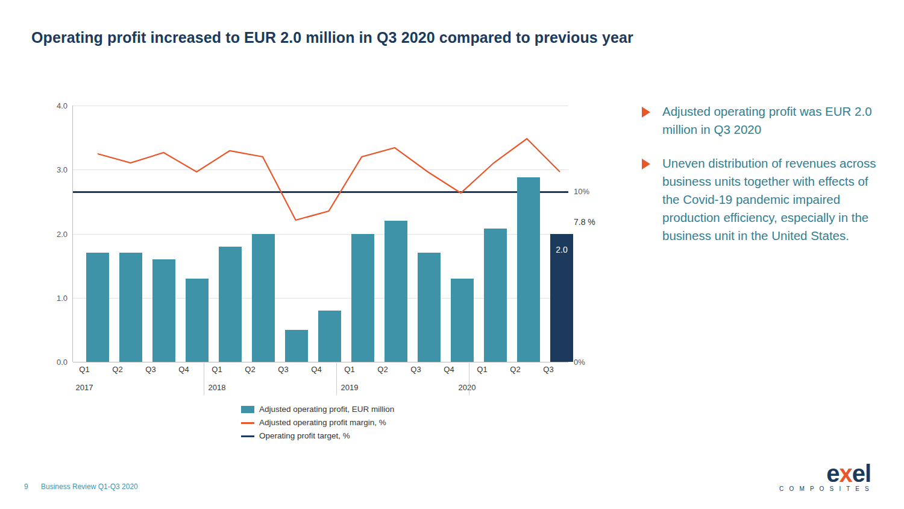Operating profit increased to EUR 2.0 million in Q3 2020 compared to previous year
4.0 3.0 2.0 1.0 0.0
2.0
10% 0%
7.8 %
Q1
Q2
Q3
Q4
Q1
Q2
Q3
Q4
Q1
Q2
Q3
Q4
Q1
Q2
Q3
2017
2018
2019
2020
Adjusted operating profit, EUR million
Adjusted operating profit margin, %
Operating profit target, %
Adjusted operating profit was EUR 2.0 million in Q3 2020
Uneven distribution of revenues across business units together with effects of the Covid-19 pandemic impaired production efficiency, especially in the business unit in the United States.
9
Business Review Q1-Q3 2020
exel
C O M P O S I T E S